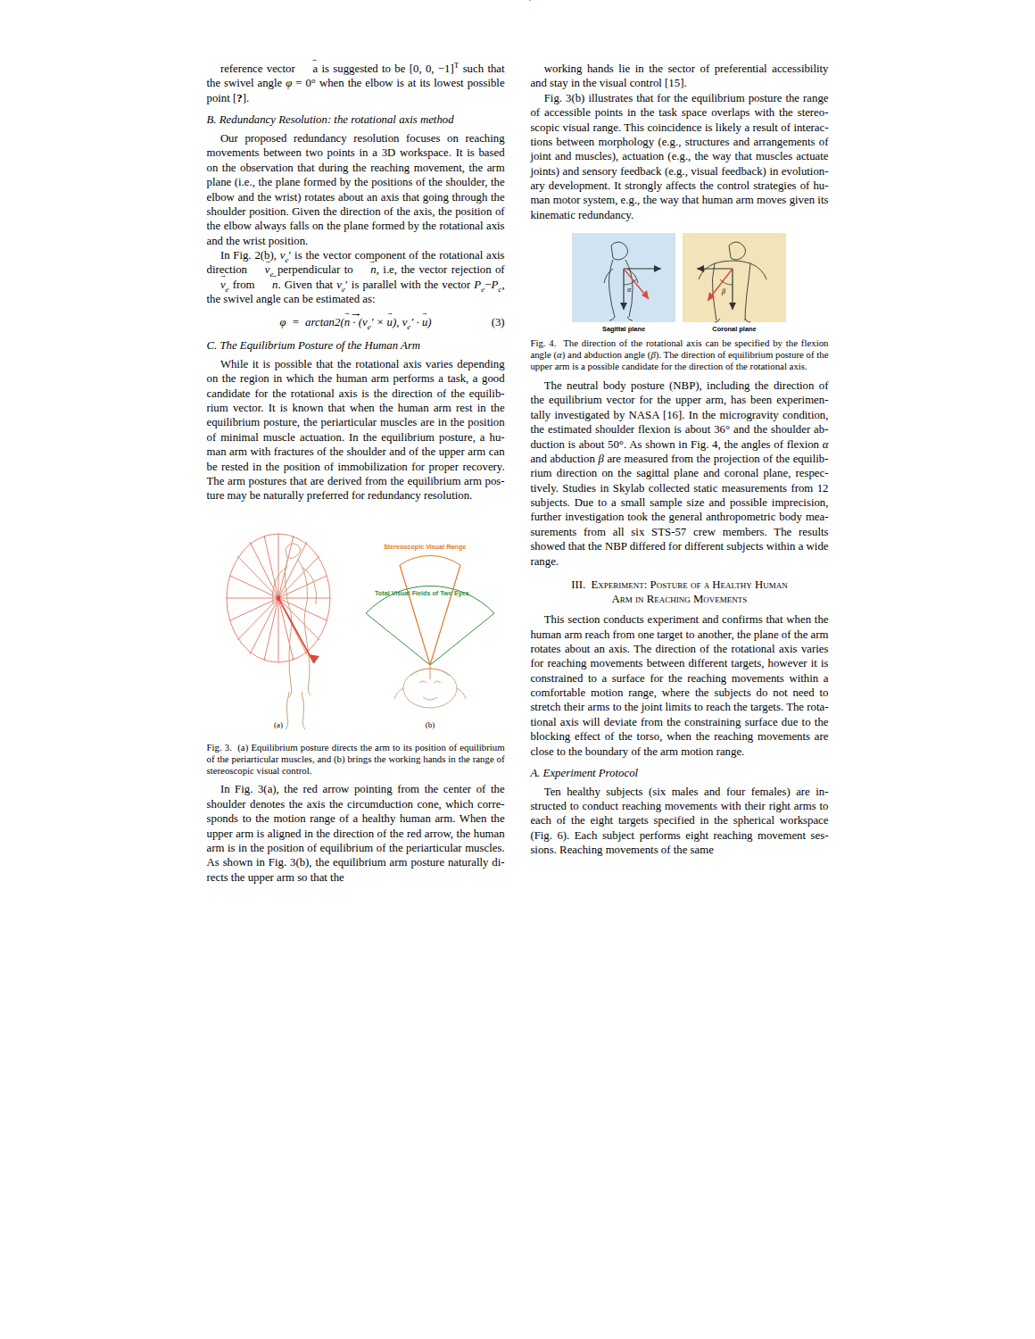reference vector a is suggested to be [0, 0, −1]T such that the swivel angle φ = 0° when the elbow is at its lowest possible point [?].
B. Redundancy Resolution: the rotational axis method
Our proposed redundancy resolution focuses on reaching movements between two points in a 3D workspace. It is based on the observation that during the reaching movement, the arm plane (i.e., the plane formed by the positions of the shoulder, the elbow and the wrist) rotates about an axis that going through the shoulder position. Given the direction of the axis, the position of the elbow always falls on the plane formed by the rotational axis and the wrist position.
In Fig. 2(b), ve′ is the vector component of the rotational axis direction ve perpendicular to n, i.e, the vector rejection of ve from n. Given that ve′ is parallel with the vector Pe−Pc, the swivel angle can be estimated as:
φ = arctan2(n · (ve′ × u), ve′ · u) (3)
C. The Equilibrium Posture of the Human Arm
While it is possible that the rotational axis varies depending on the region in which the human arm performs a task, a good candidate for the rotational axis is the direction of the equilibrium vector. It is known that when the human arm rest in the equilibrium posture, the periarticular muscles are in the position of minimal muscle actuation. In the equilibrium posture, a human arm with fractures of the shoulder and of the upper arm can be rested in the position of immobilization for proper recovery. The arm postures that are derived from the equilibrium arm posture may be naturally preferred for redundancy resolution.
Stereoscopic Visual Range Total Visual Fields of Two Eyes (a) (b)
Fig. 3. (a) Equilibrium posture directs the arm to its position of equilibrium of the periarticular muscles, and (b) brings the working hands in the range of stereoscopic visual control.
In Fig. 3(a), the red arrow pointing from the center of the shoulder denotes the axis the circumduction cone, which corresponds to the motion range of a healthy human arm. When the upper arm is aligned in the direction of the red arrow, the human arm is in the position of equilibrium of the periarticular muscles. As shown in Fig. 3(b), the equilibrium arm posture naturally directs the upper arm so that the
working hands lie in the sector of preferential accessibility and stay in the visual control [15].
Fig. 3(b) illustrates that for the equilibrium posture the range of accessible points in the task space overlaps with the stereoscopic visual range. This coincidence is likely a result of interactions between morphology (e.g., structures and arrangements of joint and muscles), actuation (e.g., the way that muscles actuate joints) and sensory feedback (e.g., visual feedback) in evolutionary development. It strongly affects the control strategies of human motor system, e.g., the way that human arm moves given its kinematic redundancy.
α β Sagittal plane Coronal plane
Fig. 4. The direction of the rotational axis can be specified by the flexion angle (α) and abduction angle (β). The direction of equilibrium posture of the upper arm is a possible candidate for the direction of the rotational axis.
The neutral body posture (NBP), including the direction of the equilibrium vector for the upper arm, has been experimentally investigated by NASA [16]. In the microgravity condition, the estimated shoulder flexion is about 36° and the shoulder abduction is about 50°. As shown in Fig. 4, the angles of flexion α and abduction β are measured from the projection of the equilibrium direction on the sagittal plane and coronal plane, respectively. Studies in Skylab collected static measurements from 12 subjects. Due to a small sample size and possible imprecision, further investigation took the general anthropometric body measurements from all six STS-57 crew members. The results showed that the NBP differed for different subjects within a wide range.
III. Experiment: Posture of a Healthy Human
Arm in Reaching Movements
This section conducts experiment and confirms that when the human arm reach from one target to another, the plane of the arm rotates about an axis. The direction of the rotational axis varies for reaching movements between different targets, however it is constrained to a surface for the reaching movements within a comfortable motion range, where the subjects do not need to stretch their arms to the joint limits to reach the targets. The rotational axis will deviate from the constraining surface due to the blocking effect of the torso, when the reaching movements are close to the boundary of the arm motion range.
A. Experiment Protocol
Ten healthy subjects (six males and four females) are instructed to conduct reaching movements with their right arms to each of the eight targets specified in the spherical workspace (Fig. 6). Each subject performs eight reaching movement sessions. Reaching movements of the same